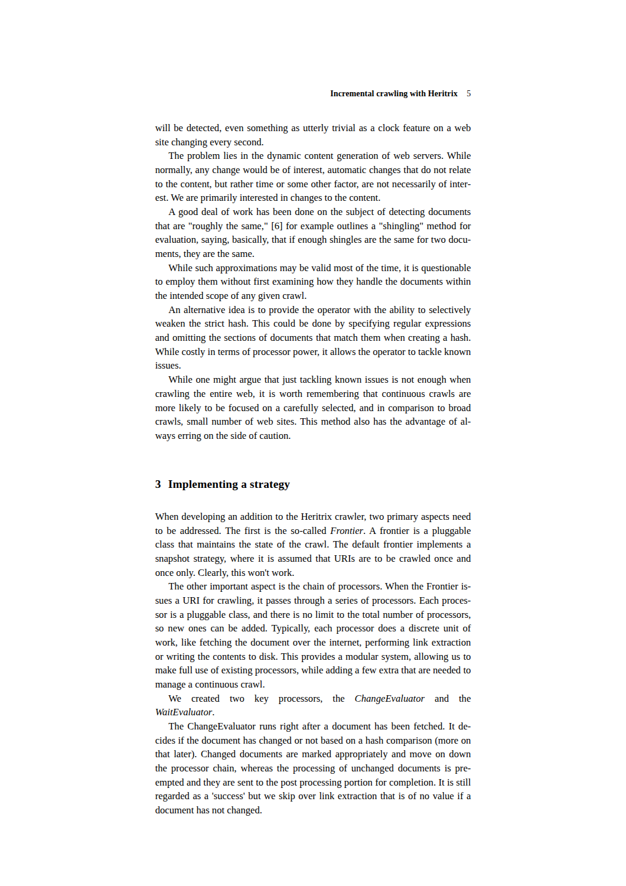Incremental crawling with Heritrix 5
will be detected, even something as utterly trivial as a clock feature on a web site changing every second.
The problem lies in the dynamic content generation of web servers. While normally, any change would be of interest, automatic changes that do not relate to the content, but rather time or some other factor, are not necessarily of interest. We are primarily interested in changes to the content.
A good deal of work has been done on the subject of detecting documents that are "roughly the same," [6] for example outlines a "shingling" method for evaluation, saying, basically, that if enough shingles are the same for two documents, they are the same.
While such approximations may be valid most of the time, it is questionable to employ them without first examining how they handle the documents within the intended scope of any given crawl.
An alternative idea is to provide the operator with the ability to selectively weaken the strict hash. This could be done by specifying regular expressions and omitting the sections of documents that match them when creating a hash. While costly in terms of processor power, it allows the operator to tackle known issues.
While one might argue that just tackling known issues is not enough when crawling the entire web, it is worth remembering that continuous crawls are more likely to be focused on a carefully selected, and in comparison to broad crawls, small number of web sites. This method also has the advantage of always erring on the side of caution.
3 Implementing a strategy
When developing an addition to the Heritrix crawler, two primary aspects need to be addressed. The first is the so-called Frontier. A frontier is a pluggable class that maintains the state of the crawl. The default frontier implements a snapshot strategy, where it is assumed that URIs are to be crawled once and once only. Clearly, this won't work.
The other important aspect is the chain of processors. When the Frontier issues a URI for crawling, it passes through a series of processors. Each processor is a pluggable class, and there is no limit to the total number of processors, so new ones can be added. Typically, each processor does a discrete unit of work, like fetching the document over the internet, performing link extraction or writing the contents to disk. This provides a modular system, allowing us to make full use of existing processors, while adding a few extra that are needed to manage a continuous crawl.
We created two key processors, the ChangeEvaluator and the WaitEvaluator.
The ChangeEvaluator runs right after a document has been fetched. It decides if the document has changed or not based on a hash comparison (more on that later). Changed documents are marked appropriately and move on down the processor chain, whereas the processing of unchanged documents is preempted and they are sent to the post processing portion for completion. It is still regarded as a 'success' but we skip over link extraction that is of no value if a document has not changed.